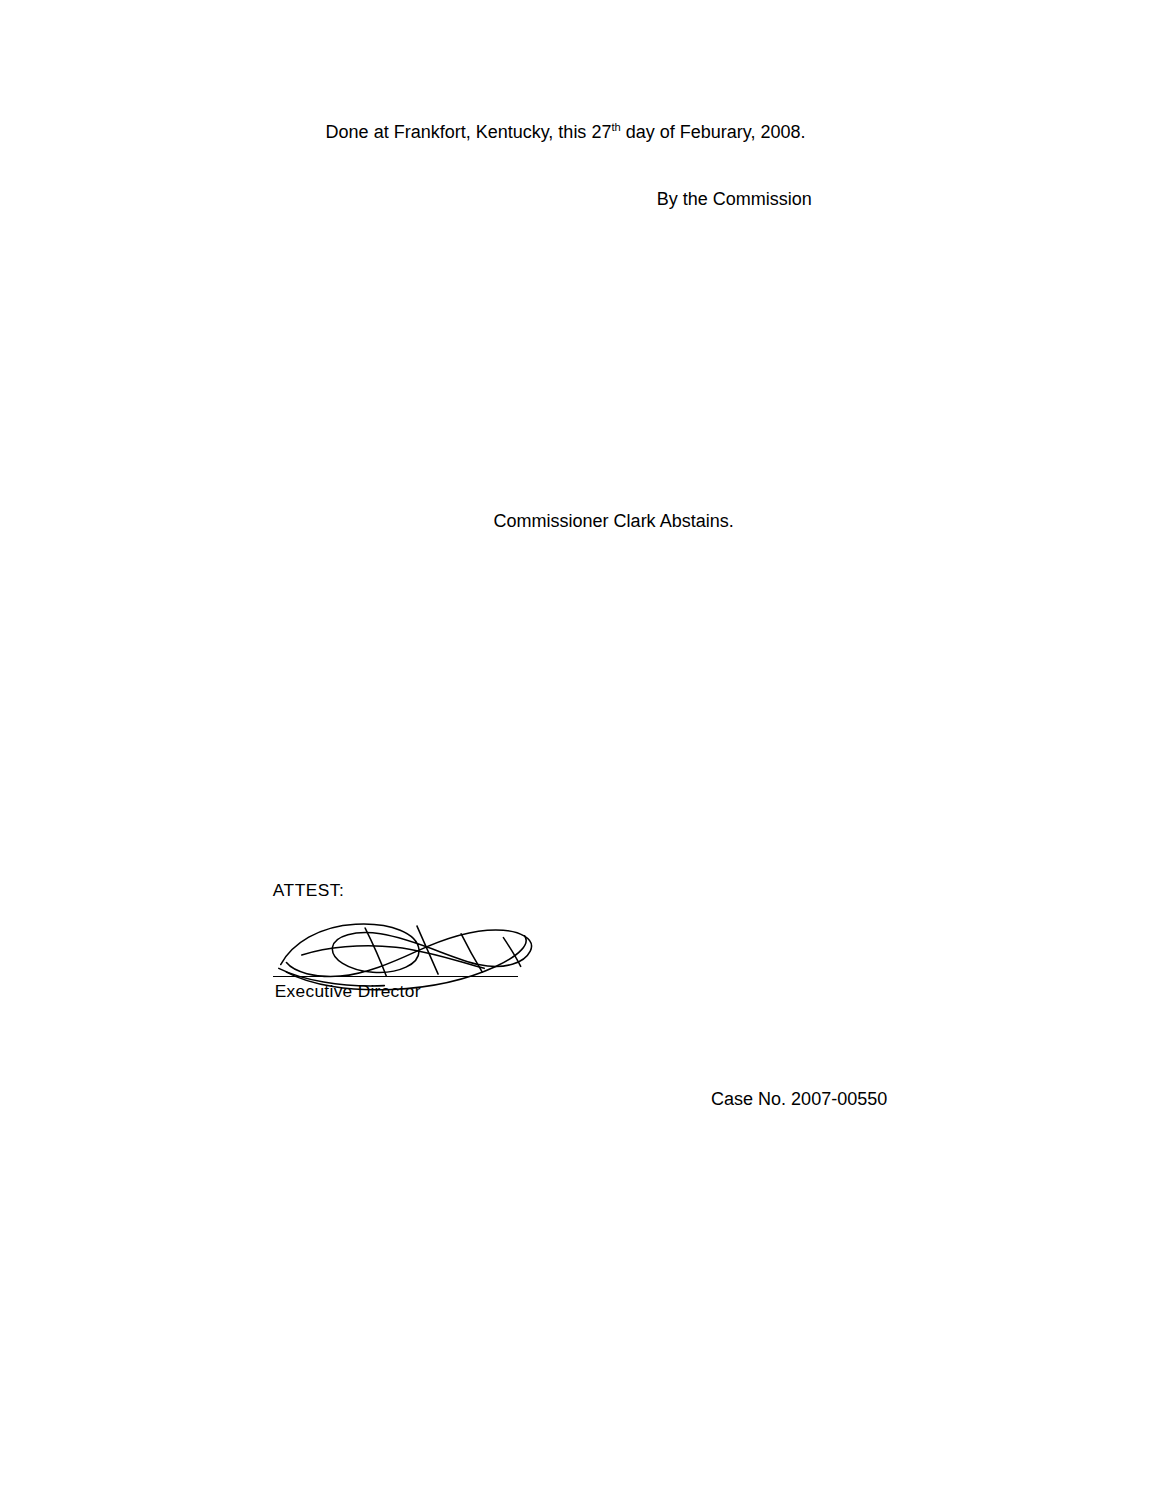Done at Frankfort, Kentucky, this 27th day of Feburary, 2008.
By the Commission
Commissioner Clark Abstains.
ATTEST:
Executive Director
Case No. 2007-00550